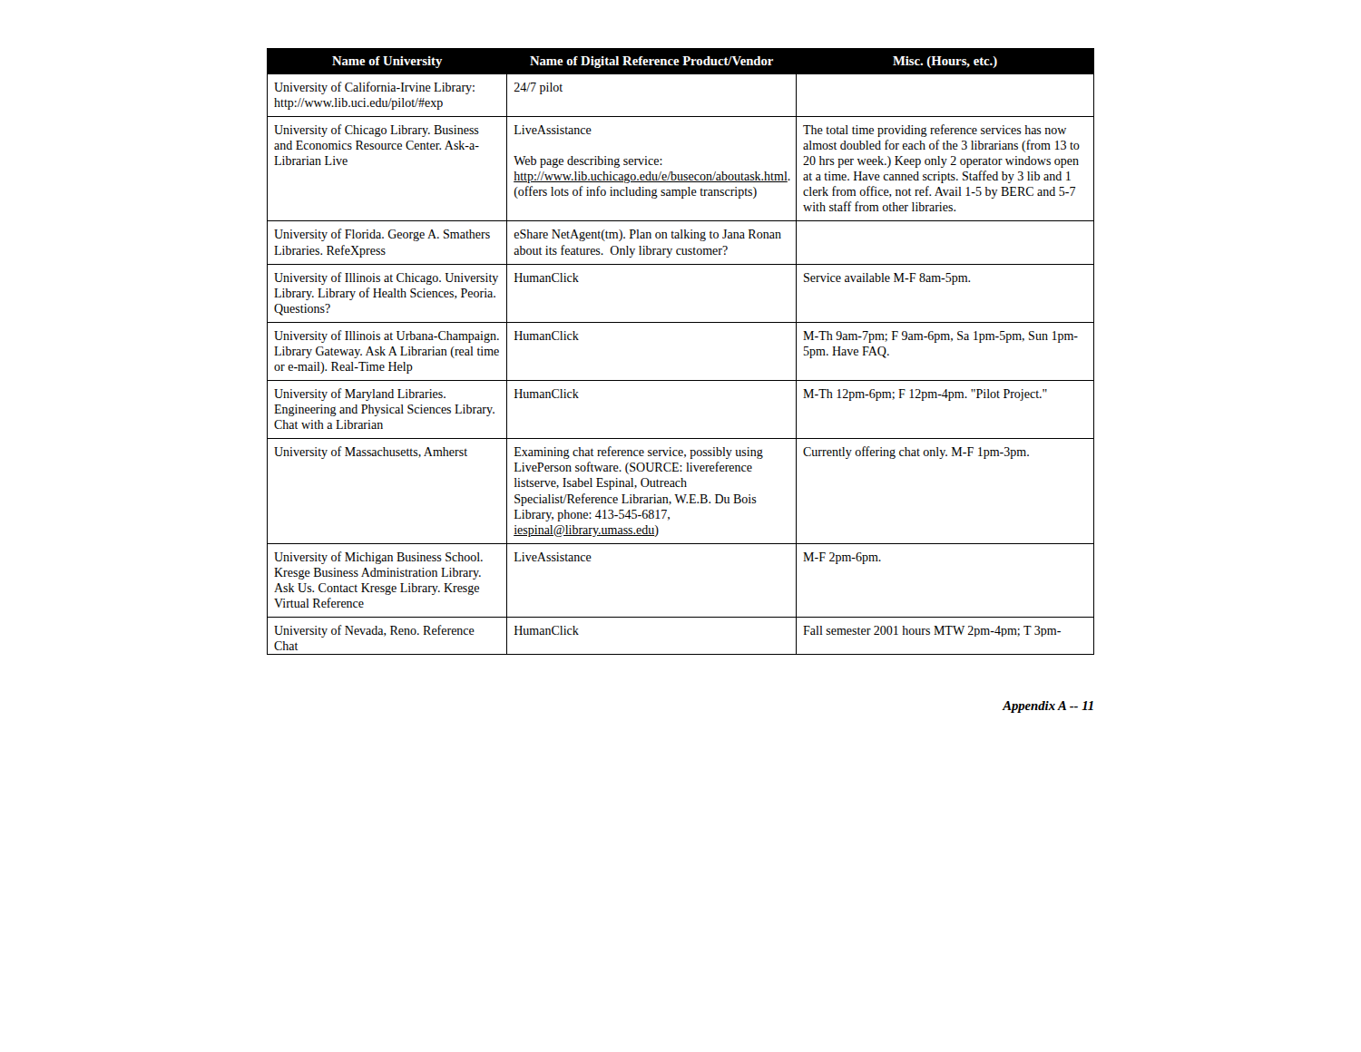| Name of University | Name of Digital Reference Product/Vendor | Misc. (Hours, etc.) |
| --- | --- | --- |
| University of California-Irvine Library: http://www.lib.uci.edu/pilot/#exp | 24/7 pilot | |
| University of Chicago Library. Business and Economics Resource Center. Ask-a-Librarian Live | LiveAssistance Web page describing service: http://www.lib.uchicago.edu/e/busecon/aboutask.html . (offers lots of info including sample transcripts) | The total time providing reference services has now almost doubled for each of the 3 librarians (from 13 to 20 hrs per week.) Keep only 2 operator windows open at a time. Have canned scripts. Staffed by 3 lib and 1 clerk from office, not ref. Avail 1-5 by BERC and 5-7 with staff from other libraries. |
| University of Florida. George A. Smathers Libraries. RefeXpress | eShare NetAgent(tm). Plan on talking to Jana Ronan about its features. Only library customer? | |
| University of Illinois at Chicago. University Library. Library of Health Sciences, Peoria. Questions? | HumanClick | Service available M-F 8am-5pm. |
| University of Illinois at Urbana-Champaign. Library Gateway. Ask A Librarian (real time or e-mail). Real-Time Help | HumanClick | M-Th 9am-7pm; F 9am-6pm, Sa 1pm-5pm, Sun 1pm-5pm. Have FAQ. |
| University of Maryland Libraries. Engineering and Physical Sciences Library. Chat with a Librarian | HumanClick | M-Th 12pm-6pm; F 12pm-4pm. "Pilot Project." |
| University of Massachusetts, Amherst | Examining chat reference service, possibly using LivePerson software. (SOURCE: livereference listserve, Isabel Espinal, Outreach Specialist/Reference Librarian, W.E.B. Du Bois Library, phone: 413-545-6817, iespinal@library.umass.edu ) | Currently offering chat only. M-F 1pm-3pm. |
| University of Michigan Business School. Kresge Business Administration Library. Ask Us. Contact Kresge Library. Kresge Virtual Reference | LiveAssistance | M-F 2pm-6pm. |
| University of Nevada, Reno. Reference Chat | HumanClick | Fall semester 2001 hours MTW 2pm-4pm; T 3pm-5pm; 7pm-9pm. |
Appendix A -- 11